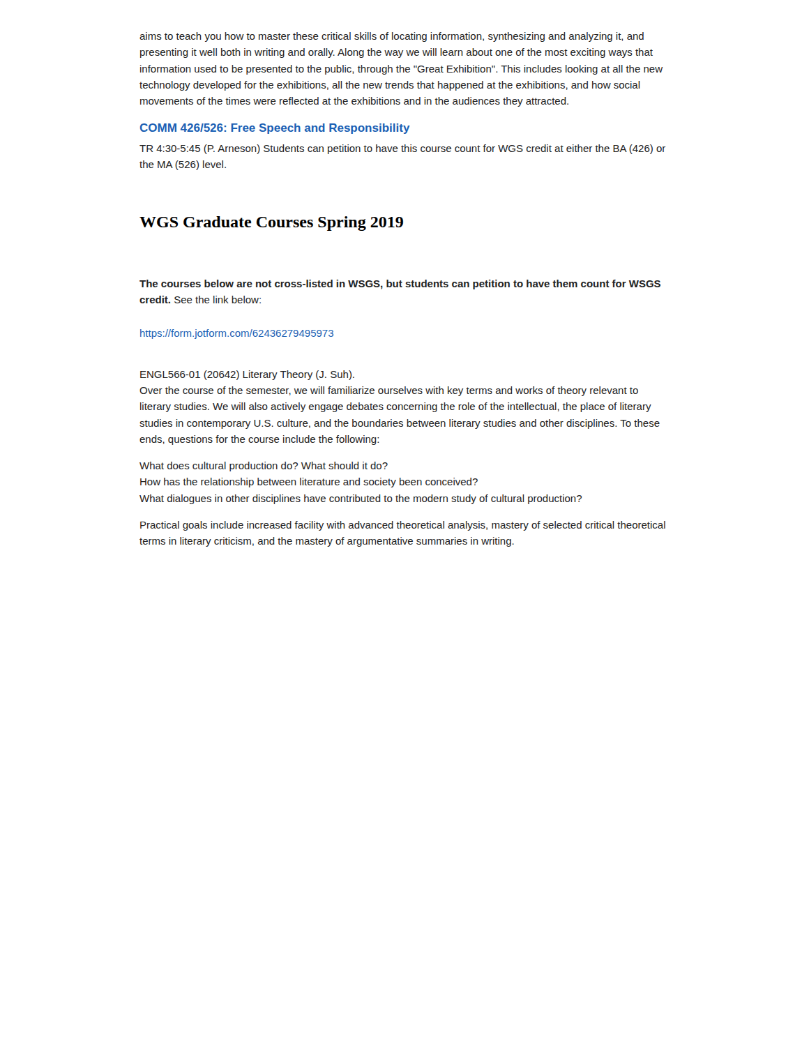aims to teach you how to master these critical skills of locating information, synthesizing and analyzing it, and presenting it well both in writing and orally. Along the way we will learn about one of the most exciting ways that information used to be presented to the public, through the "Great Exhibition". This includes looking at all the new technology developed for the exhibitions, all the new trends that happened at the exhibitions, and how social movements of the times were reflected at the exhibitions and in the audiences they attracted.
COMM 426/526: Free Speech and Responsibility
TR 4:30-5:45 (P. Arneson) Students can petition to have this course count for WGS credit at either the BA (426) or the MA (526) level.
WGS Graduate Courses Spring 2019
The courses below are not cross-listed in WSGS, but students can petition to have them count for WSGS credit. See the link below:
https://form.jotform.com/62436279495973
ENGL566-01 (20642) Literary Theory (J. Suh).
Over the course of the semester, we will familiarize ourselves with key terms and works of theory relevant to literary studies. We will also actively engage debates concerning the role of the intellectual, the place of literary studies in contemporary U.S. culture, and the boundaries between literary studies and other disciplines. To these ends, questions for the course include the following:
What does cultural production do? What should it do?
How has the relationship between literature and society been conceived?
What dialogues in other disciplines have contributed to the modern study of cultural production?
Practical goals include increased facility with advanced theoretical analysis, mastery of selected critical theoretical terms in literary criticism, and the mastery of argumentative summaries in writing.